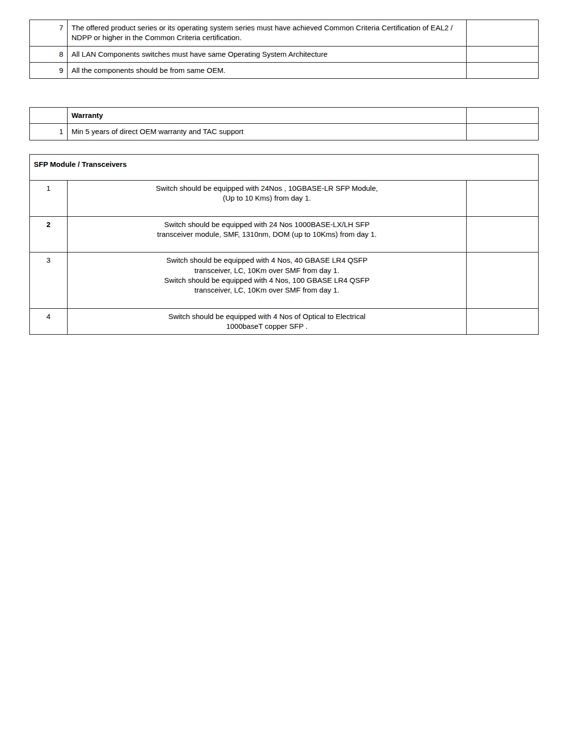| 7 | The offered product series or its operating system series must have achieved Common Criteria Certification of EAL2 / NDPP or higher in the Common Criteria certification. | |
| 8 | All LAN Components switches must have same Operating System Architecture | |
| 9 | All the components should be from same OEM. | |
| | Warranty | |
| 1 | Min 5 years of direct OEM warranty and TAC support | |
| SFP Module / Transceivers |
| 1 | Switch should be equipped with 24Nos , 10GBASE-LR SFP Module, (Up to 10 Kms) from day 1. | |
| 2 | Switch should be equipped with 24 Nos 1000BASE-LX/LH SFP transceiver module, SMF, 1310nm, DOM (up to 10Kms) from day 1. | |
| 3 | Switch should be equipped with 4 Nos, 40 GBASE LR4 QSFP transceiver, LC, 10Km over SMF from day 1. Switch should be equipped with 4 Nos, 100 GBASE LR4 QSFP transceiver, LC, 10Km over SMF from day 1. | |
| 4 | Switch should be equipped with 4 Nos of Optical to Electrical 1000baseT copper SFP . | |